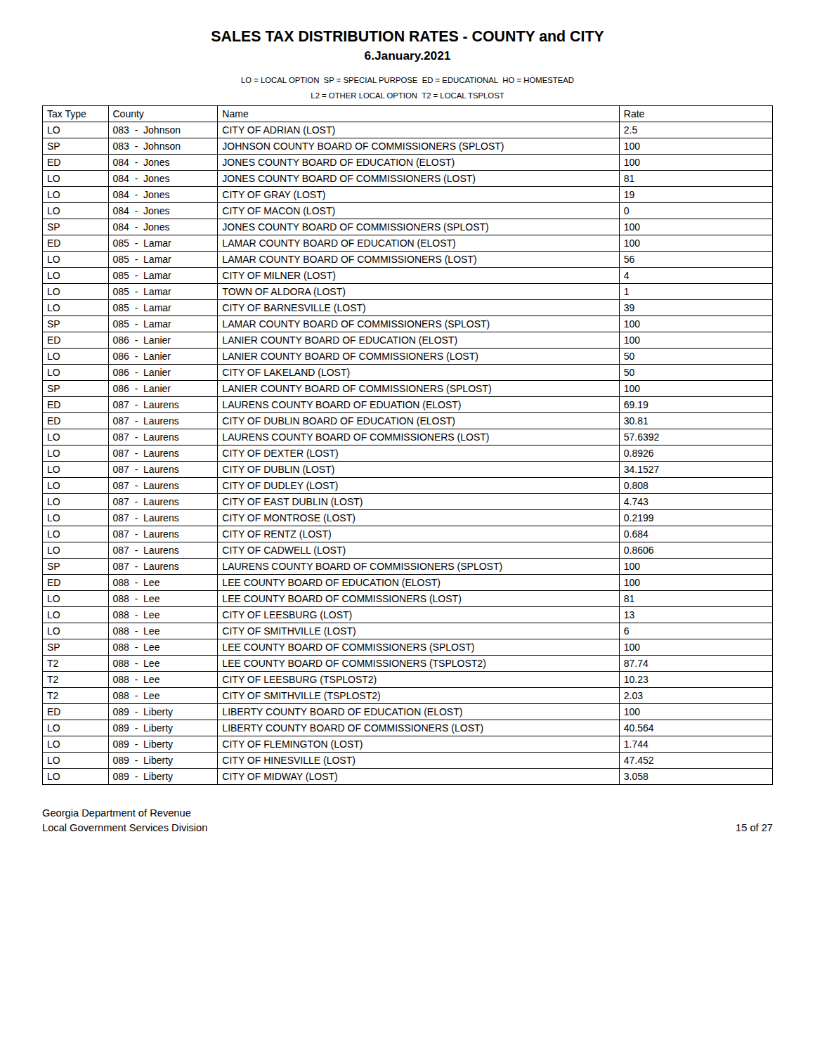SALES TAX DISTRIBUTION RATES - COUNTY and CITY
6.January.2021
LO = LOCAL OPTION SP = SPECIAL PURPOSE ED = EDUCATIONAL HO = HOMESTEAD
L2 = OTHER LOCAL OPTION T2 = LOCAL TSPLOST
| Tax Type | County | Name | Rate |
| --- | --- | --- | --- |
| LO | 083 - Johnson | CITY OF ADRIAN (LOST) | 2.5 |
| SP | 083 - Johnson | JOHNSON COUNTY BOARD OF COMMISSIONERS (SPLOST) | 100 |
| ED | 084 - Jones | JONES COUNTY BOARD OF EDUCATION (ELOST) | 100 |
| LO | 084 - Jones | JONES COUNTY BOARD OF COMMISSIONERS (LOST) | 81 |
| LO | 084 - Jones | CITY OF GRAY (LOST) | 19 |
| LO | 084 - Jones | CITY OF MACON (LOST) | 0 |
| SP | 084 - Jones | JONES COUNTY BOARD OF COMMISSIONERS (SPLOST) | 100 |
| ED | 085 - Lamar | LAMAR COUNTY BOARD OF EDUCATION (ELOST) | 100 |
| LO | 085 - Lamar | LAMAR COUNTY BOARD OF COMMISSIONERS (LOST) | 56 |
| LO | 085 - Lamar | CITY OF MILNER (LOST) | 4 |
| LO | 085 - Lamar | TOWN OF ALDORA (LOST) | 1 |
| LO | 085 - Lamar | CITY OF BARNESVILLE (LOST) | 39 |
| SP | 085 - Lamar | LAMAR COUNTY BOARD OF COMMISSIONERS (SPLOST) | 100 |
| ED | 086 - Lanier | LANIER COUNTY BOARD OF EDUCATION (ELOST) | 100 |
| LO | 086 - Lanier | LANIER COUNTY BOARD OF COMMISSIONERS (LOST) | 50 |
| LO | 086 - Lanier | CITY OF LAKELAND (LOST) | 50 |
| SP | 086 - Lanier | LANIER COUNTY BOARD OF COMMISSIONERS (SPLOST) | 100 |
| ED | 087 - Laurens | LAURENS COUNTY BOARD OF EDUATION (ELOST) | 69.19 |
| ED | 087 - Laurens | CITY OF DUBLIN BOARD OF EDUCATION (ELOST) | 30.81 |
| LO | 087 - Laurens | LAURENS COUNTY BOARD OF COMMISSIONERS (LOST) | 57.6392 |
| LO | 087 - Laurens | CITY OF DEXTER (LOST) | 0.8926 |
| LO | 087 - Laurens | CITY OF DUBLIN (LOST) | 34.1527 |
| LO | 087 - Laurens | CITY OF DUDLEY (LOST) | 0.808 |
| LO | 087 - Laurens | CITY OF EAST DUBLIN (LOST) | 4.743 |
| LO | 087 - Laurens | CITY OF MONTROSE (LOST) | 0.2199 |
| LO | 087 - Laurens | CITY OF RENTZ (LOST) | 0.684 |
| LO | 087 - Laurens | CITY OF CADWELL (LOST) | 0.8606 |
| SP | 087 - Laurens | LAURENS COUNTY BOARD OF COMMISSIONERS (SPLOST) | 100 |
| ED | 088 - Lee | LEE COUNTY BOARD OF EDUCATION (ELOST) | 100 |
| LO | 088 - Lee | LEE COUNTY BOARD OF COMMISSIONERS (LOST) | 81 |
| LO | 088 - Lee | CITY OF LEESBURG (LOST) | 13 |
| LO | 088 - Lee | CITY OF SMITHVILLE (LOST) | 6 |
| SP | 088 - Lee | LEE COUNTY BOARD OF COMMISSIONERS (SPLOST) | 100 |
| T2 | 088 - Lee | LEE COUNTY BOARD OF COMMISSIONERS (TSPLOST2) | 87.74 |
| T2 | 088 - Lee | CITY OF LEESBURG (TSPLOST2) | 10.23 |
| T2 | 088 - Lee | CITY OF SMITHVILLE (TSPLOST2) | 2.03 |
| ED | 089 - Liberty | LIBERTY COUNTY BOARD OF EDUCATION (ELOST) | 100 |
| LO | 089 - Liberty | LIBERTY COUNTY BOARD OF COMMISSIONERS (LOST) | 40.564 |
| LO | 089 - Liberty | CITY OF FLEMINGTON (LOST) | 1.744 |
| LO | 089 - Liberty | CITY OF HINESVILLE (LOST) | 47.452 |
| LO | 089 - Liberty | CITY OF MIDWAY (LOST) | 3.058 |
Georgia Department of Revenue
Local Government Services Division
15 of 27